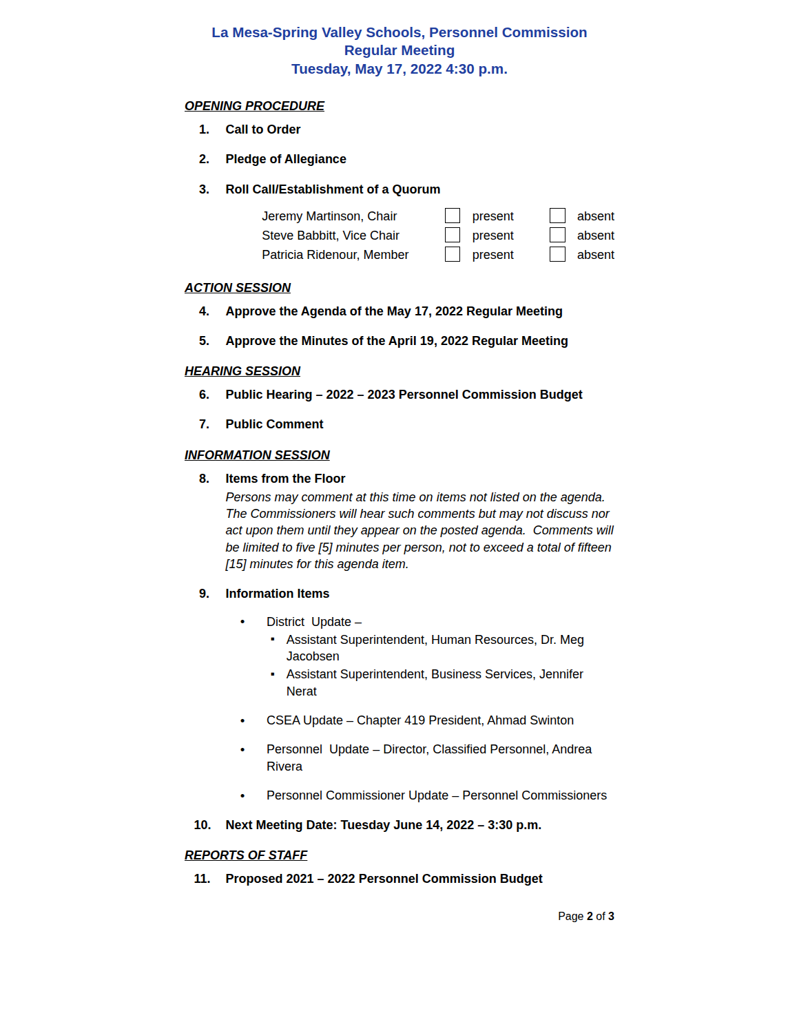La Mesa-Spring Valley Schools, Personnel Commission Regular Meeting
Tuesday, May 17, 2022 4:30 p.m.
OPENING PROCEDURE
1. Call to Order
2. Pledge of Allegiance
3. Roll Call/Establishment of a Quorum
| Jeremy Martinson, Chair | | present | | absent |
| Steve Babbitt, Vice Chair | | present | | absent |
| Patricia Ridenour, Member | | present | | absent |
ACTION SESSION
4. Approve the Agenda of the May 17, 2022 Regular Meeting
5. Approve the Minutes of the April 19, 2022 Regular Meeting
HEARING SESSION
6. Public Hearing – 2022 – 2023 Personnel Commission Budget
7. Public Comment
INFORMATION SESSION
8. Items from the Floor
Persons may comment at this time on items not listed on the agenda. The Commissioners will hear such comments but may not discuss nor act upon them until they appear on the posted agenda. Comments will be limited to five [5] minutes per person, not to exceed a total of fifteen [15] minutes for this agenda item.
9. Information Items
District Update –
Assistant Superintendent, Human Resources, Dr. Meg Jacobsen
Assistant Superintendent, Business Services, Jennifer Nerat
CSEA Update – Chapter 419 President, Ahmad Swinton
Personnel Update – Director, Classified Personnel, Andrea Rivera
Personnel Commissioner Update – Personnel Commissioners
10. Next Meeting Date: Tuesday June 14, 2022 – 3:30 p.m.
REPORTS OF STAFF
11. Proposed 2021 – 2022 Personnel Commission Budget
Page 2 of 3